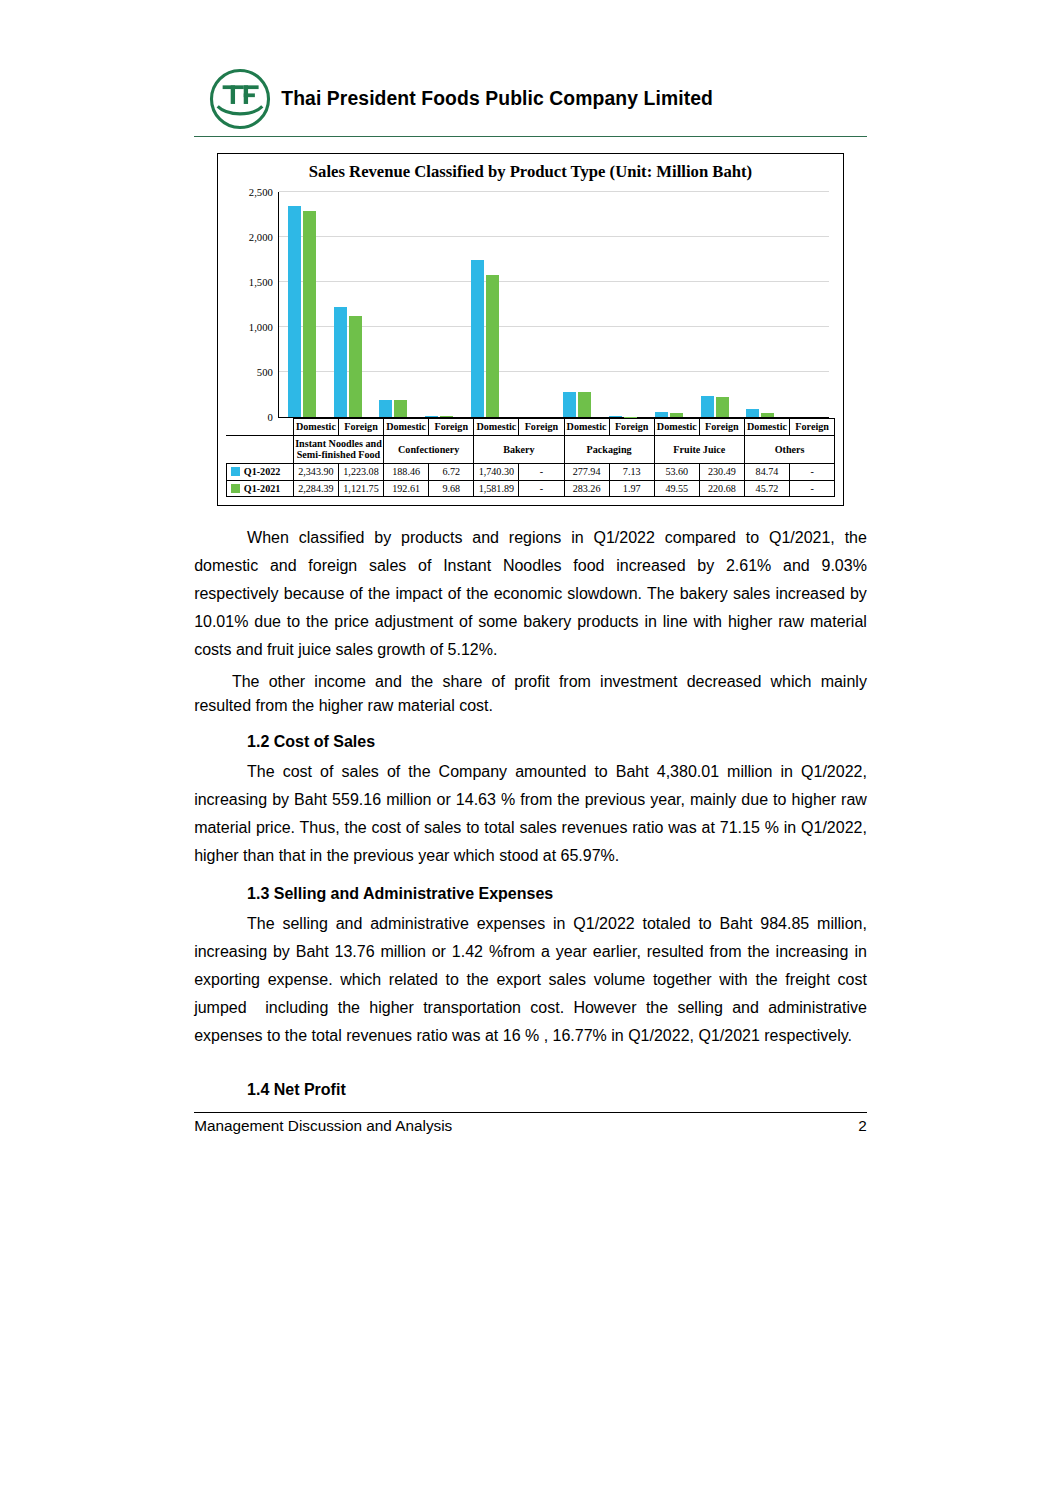Thai President Foods Public Company Limited
Sales Revenue Classified by Product Type (Unit: Million Baht)
2,500
2,000
1,500
1,000
500
0
| | Domestic | Foreign | Domestic | Foreign | Domestic | Foreign | Domestic | Foreign | Domestic | Foreign | Domestic | Foreign |
| | Instant Noodles and Semi-finished Food | Confectionery | Bakery | Packaging | Fruite Juice | Others |
| Q1-2022 | 2,343.90 | 1,223.08 | 188.46 | 6.72 | 1,740.30 | - | 277.94 | 7.13 | 53.60 | 230.49 | 84.74 | - |
| Q1-2021 | 2,284.39 | 1,121.75 | 192.61 | 9.68 | 1,581.89 | - | 283.26 | 1.97 | 49.55 | 220.68 | 45.72 | - |
When classified by products and regions in Q1/2022 compared to Q1/2021, the domestic and foreign sales of Instant Noodles food increased by 2.61% and 9.03% respectively because of the impact of the economic slowdown. The bakery sales increased by 10.01% due to the price adjustment of some bakery products in line with higher raw material costs and fruit juice sales growth of 5.12%.
The other income and the share of profit from investment decreased which mainly resulted from the higher raw material cost.
1.2 Cost of Sales
The cost of sales of the Company amounted to Baht 4,380.01 million in Q1/2022, increasing by Baht 559.16 million or 14.63 % from the previous year, mainly due to higher raw material price. Thus, the cost of sales to total sales revenues ratio was at 71.15 % in Q1/2022, higher than that in the previous year which stood at 65.97%.
1.3 Selling and Administrative Expenses
The selling and administrative expenses in Q1/2022 totaled to Baht 984.85 million, increasing by Baht 13.76 million or 1.42 %from a year earlier, resulted from the increasing in exporting expense. which related to the export sales volume together with the freight cost jumped including the higher transportation cost. However the selling and administrative expenses to the total revenues ratio was at 16 % , 16.77% in Q1/2022, Q1/2021 respectively.
1.4 Net Profit
Management Discussion and Analysis 2